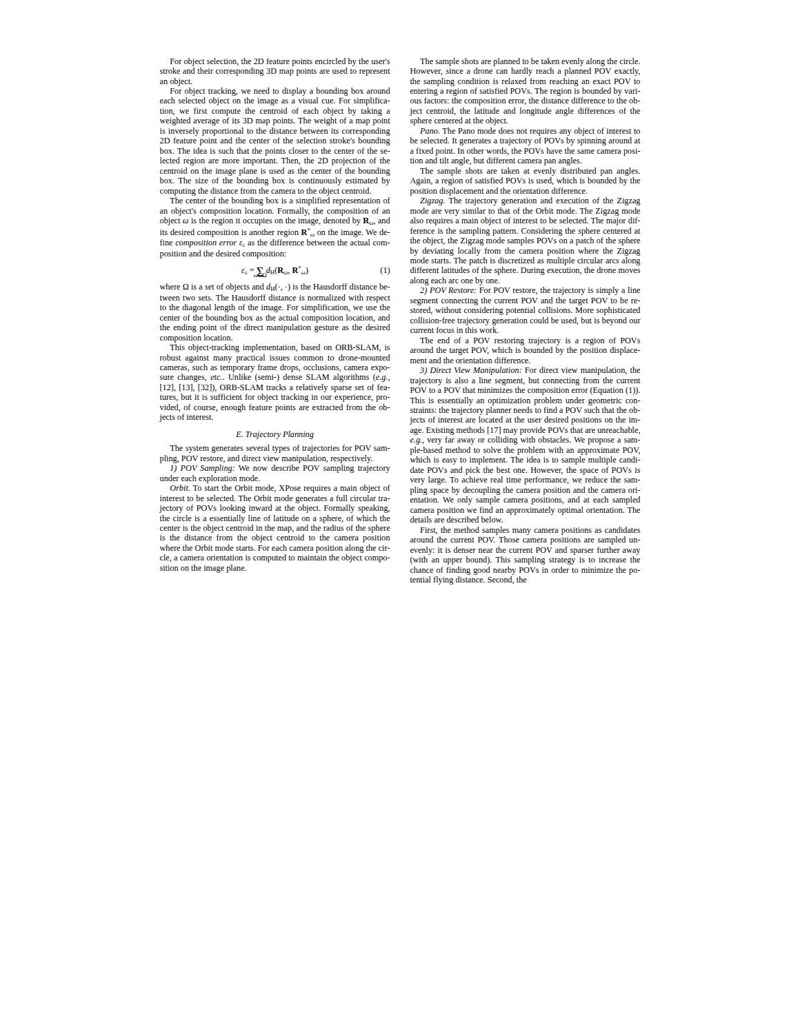For object selection, the 2D feature points encircled by the user's stroke and their corresponding 3D map points are used to represent an object.
For object tracking, we need to display a bounding box around each selected object on the image as a visual cue. For simplification, we first compute the centroid of each object by taking a weighted average of its 3D map points. The weight of a map point is inversely proportional to the distance between its corresponding 2D feature point and the center of the selection stroke's bounding box. The idea is such that the points closer to the center of the selected region are more important. Then, the 2D projection of the centroid on the image plane is used as the center of the bounding box. The size of the bounding box is continuously estimated by computing the distance from the camera to the object centroid.
The center of the bounding box is a simplified representation of an object's composition location. Formally, the composition of an object ω is the region it occupies on the image, denoted by Rω, and its desired composition is another region R*ω on the image. We define composition error εc as the difference between the actual composition and the desired composition:
εc = Σω∈Ω dH(Rω, R*ω) (1)
where Ω is a set of objects and dH(·, ·) is the Hausdorff distance between two sets. The Hausdorff distance is normalized with respect to the diagonal length of the image. For simplification, we use the center of the bounding box as the actual composition location, and the ending point of the direct manipulation gesture as the desired composition location.
This object-tracking implementation, based on ORB-SLAM, is robust against many practical issues common to drone-mounted cameras, such as temporary frame drops, occlusions, camera exposure changes, etc.. Unlike (semi-) dense SLAM algorithms (e.g., [12], [13], [32]), ORB-SLAM tracks a relatively sparse set of features, but it is sufficient for object tracking in our experience, provided, of course, enough feature points are extracted from the objects of interest.
E. Trajectory Planning
The system generates several types of trajectories for POV sampling, POV restore, and direct view manipulation, respectively.
1) POV Sampling: We now describe POV sampling trajectory under each exploration mode.
Orbit. To start the Orbit mode, XPose requires a main object of interest to be selected. The Orbit mode generates a full circular trajectory of POVs looking inward at the object. Formally speaking, the circle is a essentially line of latitude on a sphere, of which the center is the object centroid in the map, and the radius of the sphere is the distance from the object centroid to the camera position where the Orbit mode starts. For each camera position along the circle, a camera orientation is computed to maintain the object composition on the image plane.
The sample shots are planned to be taken evenly along the circle. However, since a drone can hardly reach a planned POV exactly, the sampling condition is relaxed from reaching an exact POV to entering a region of satisfied POVs. The region is bounded by various factors: the composition error, the distance difference to the object centroid, the latitude and longitude angle differences of the sphere centered at the object.
Pano. The Pano mode does not requires any object of interest to be selected. It generates a trajectory of POVs by spinning around at a fixed point. In other words, the POVs have the same camera position and tilt angle, but different camera pan angles.
The sample shots are taken at evenly distributed pan angles. Again, a region of satisfied POVs is used, which is bounded by the position displacement and the orientation difference.
Zigzag. The trajectory generation and execution of the Zigzag mode are very similar to that of the Orbit mode. The Zigzag mode also requires a main object of interest to be selected. The major difference is the sampling pattern. Considering the sphere centered at the object, the Zigzag mode samples POVs on a patch of the sphere by deviating locally from the camera position where the Zigzag mode starts. The patch is discretized as multiple circular arcs along different latitudes of the sphere. During execution, the drone moves along each arc one by one.
2) POV Restore: For POV restore, the trajectory is simply a line segment connecting the current POV and the target POV to be restored, without considering potential collisions. More sophisticated collision-free trajectory generation could be used, but is beyond our current focus in this work.
The end of a POV restoring trajectory is a region of POVs around the target POV, which is bounded by the position displacement and the orientation difference.
3) Direct View Manipulation: For direct view manipulation, the trajectory is also a line segment, but connecting from the current POV to a POV that minimizes the composition error (Equation (1)). This is essentially an optimization problem under geometric constraints: the trajectory planner needs to find a POV such that the objects of interest are located at the user desired positions on the image. Existing methods [17] may provide POVs that are unreachable, e.g., very far away or colliding with obstacles. We propose a sample-based method to solve the problem with an approximate POV, which is easy to implement. The idea is to sample multiple candidate POVs and pick the best one. However, the space of POVs is very large. To achieve real time performance, we reduce the sampling space by decoupling the camera position and the camera orientation. We only sample camera positions, and at each sampled camera position we find an approximately optimal orientation. The details are described below.
First, the method samples many camera positions as candidates around the current POV. Those camera positions are sampled unevenly: it is denser near the current POV and sparser further away (with an upper bound). This sampling strategy is to increase the chance of finding good nearby POVs in order to minimize the potential flying distance. Second, the